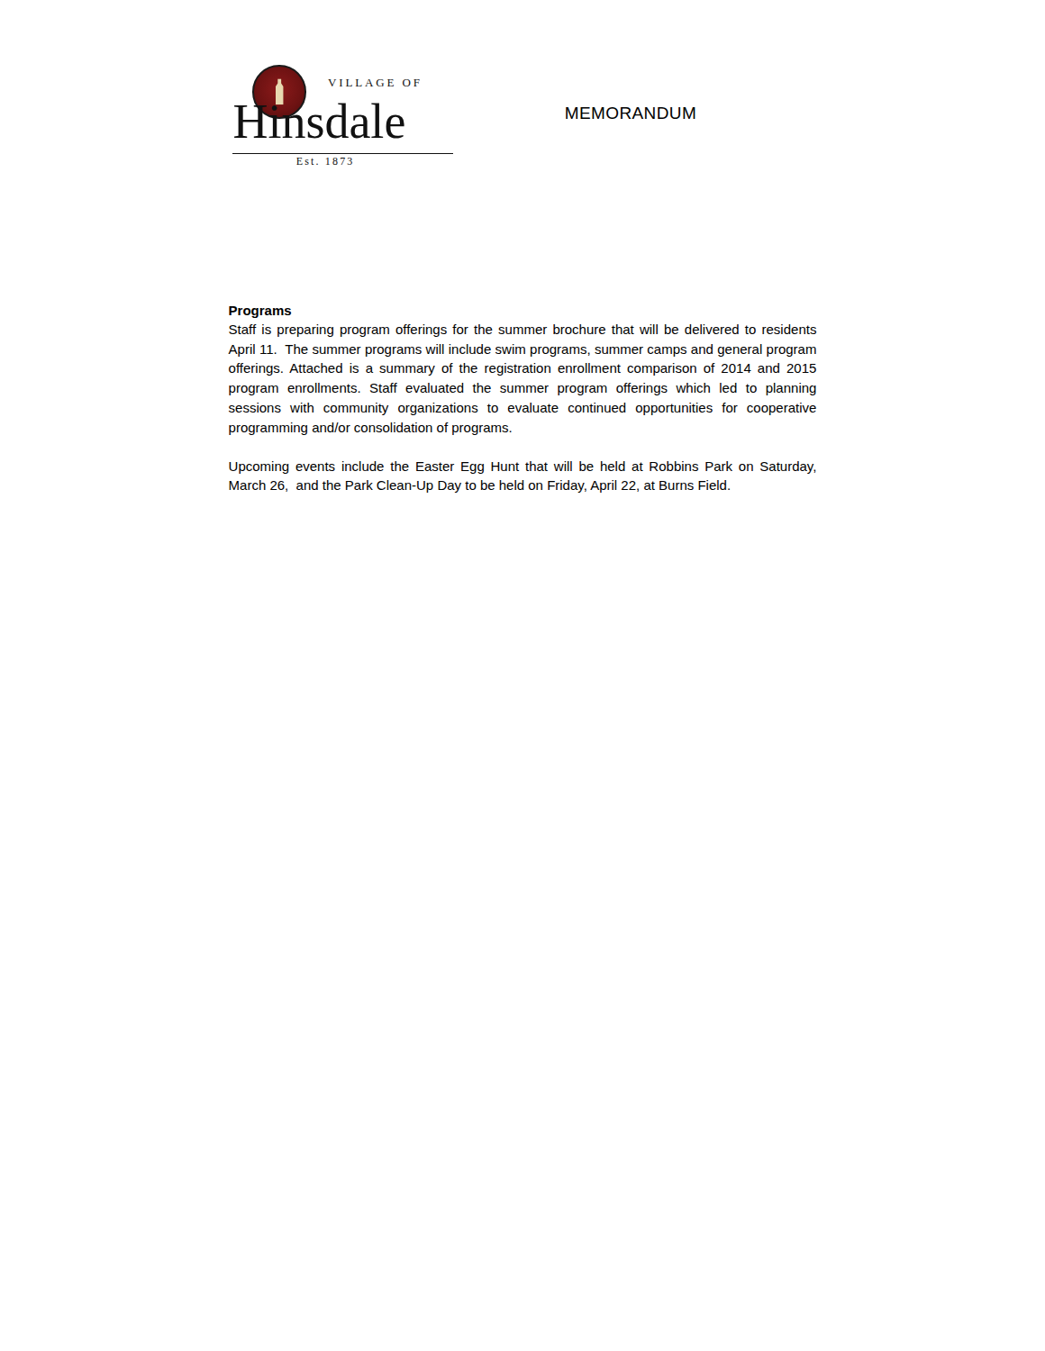VILLAGE OF
Hinsdale
Est. 1873
MEMORANDUM
Programs
Staff is preparing program offerings for the summer brochure that will be delivered to residents April 11. The summer programs will include swim programs, summer camps and general program offerings. Attached is a summary of the registration enrollment comparison of 2014 and 2015 program enrollments. Staff evaluated the summer program offerings which led to planning sessions with community organizations to evaluate continued opportunities for cooperative programming and/or consolidation of programs.
Upcoming events include the Easter Egg Hunt that will be held at Robbins Park on Saturday, March 26, and the Park Clean-Up Day to be held on Friday, April 22, at Burns Field.